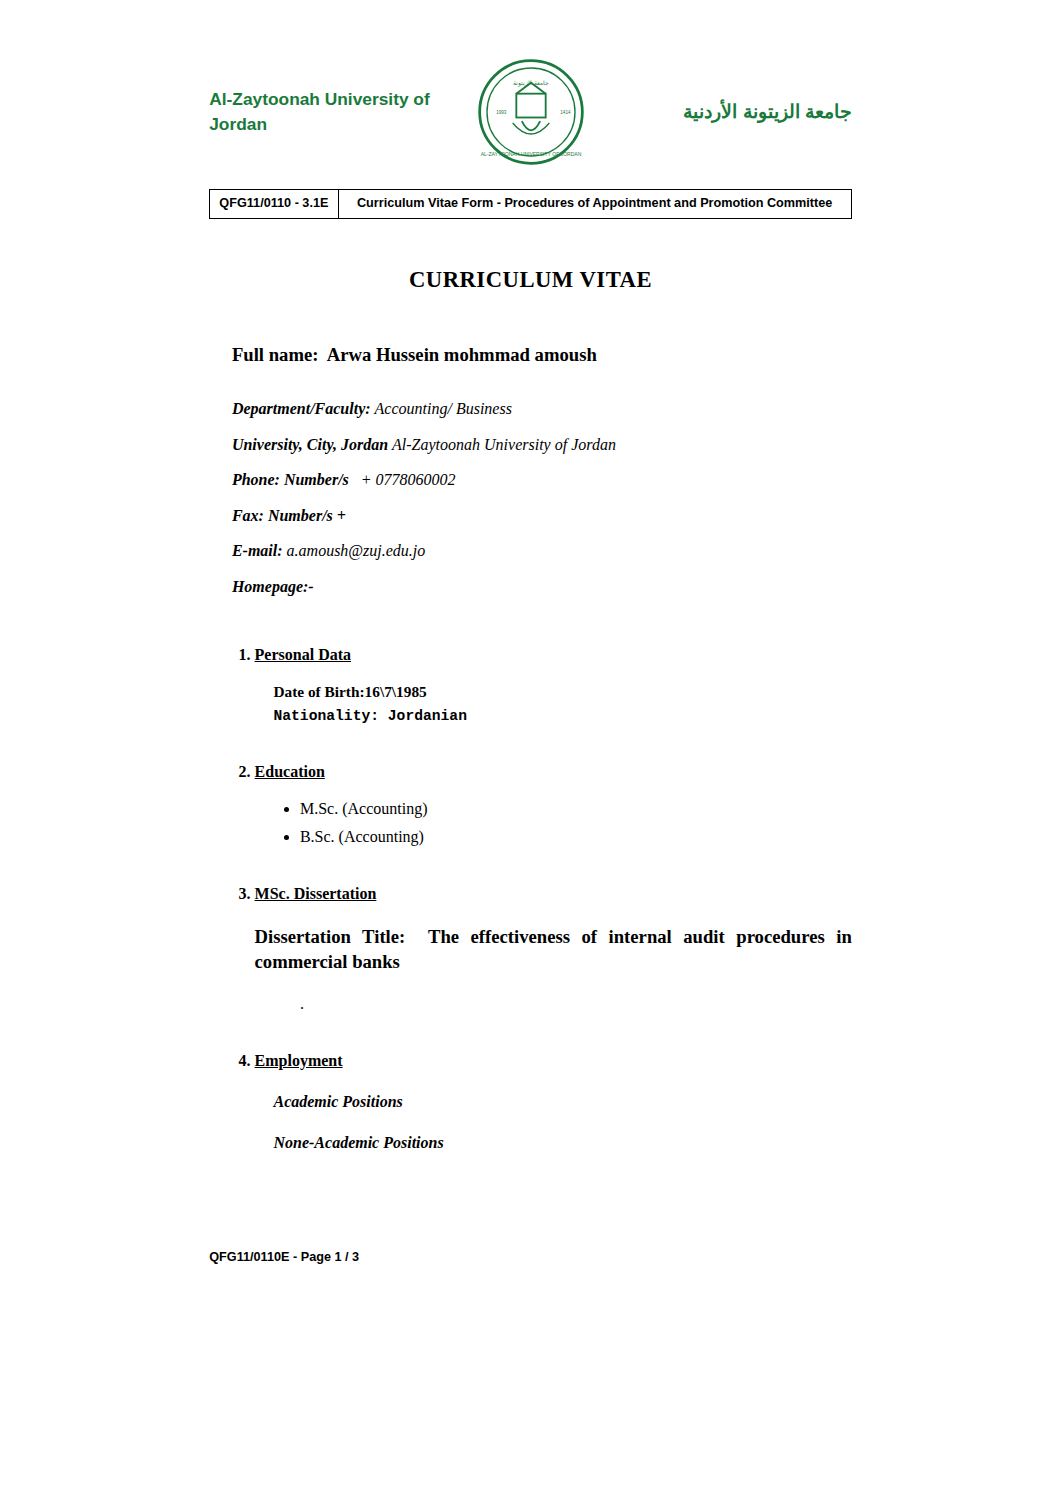Al-Zaytoonah University of Jordan
جامعة الزيتونة الأردنية
| QFG11/0110 - 3.1E | Curriculum Vitae Form - Procedures of Appointment and Promotion Committee |
CURRICULUM VITAE
Full name: Arwa Hussein mohmmad amoush
Department/Faculty: Accounting/ Business
University, City, Jordan Al-Zaytoonah University of Jordan
Phone: Number/s + 0778060002
Fax: Number/s +
E-mail: a.amoush@zuj.edu.jo
Homepage:-
Personal Data
Date of Birth:16\7\1985
Nationality: Jordanian
Education
M.Sc. (Accounting)
B.Sc. (Accounting)
MSc. Dissertation
Dissertation Title: The effectiveness of internal audit procedures in commercial banks
.
Employment
Academic Positions
None-Academic Positions
QFG11/0110E - Page 1 / 3